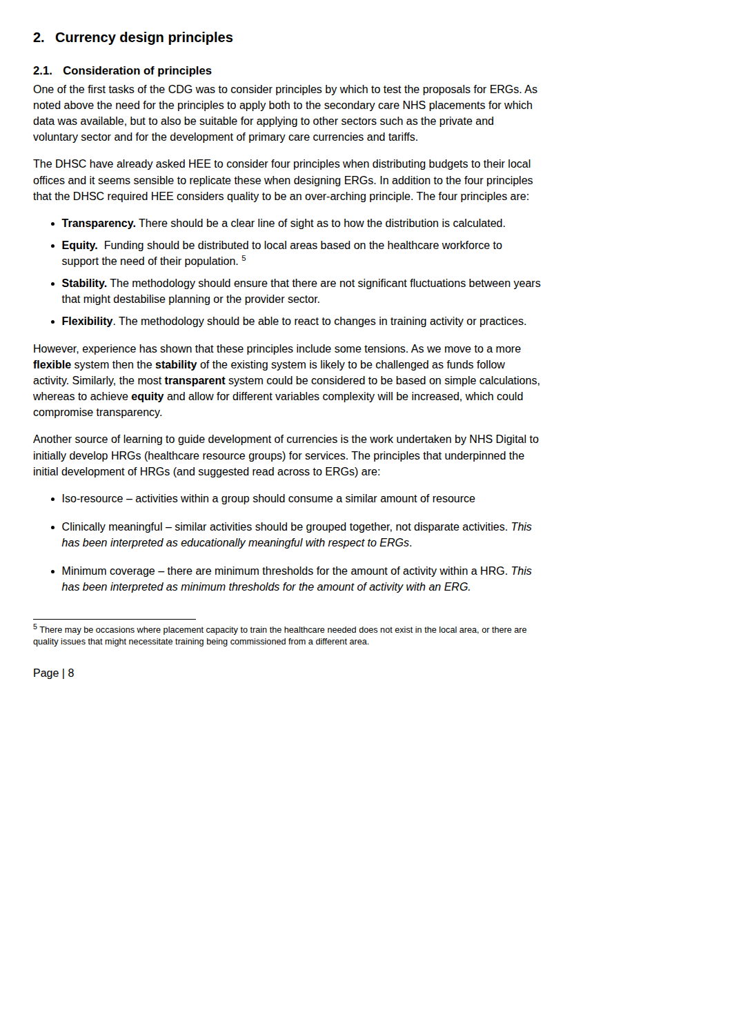2. Currency design principles
2.1. Consideration of principles
One of the first tasks of the CDG was to consider principles by which to test the proposals for ERGs. As noted above the need for the principles to apply both to the secondary care NHS placements for which data was available, but to also be suitable for applying to other sectors such as the private and voluntary sector and for the development of primary care currencies and tariffs.
The DHSC have already asked HEE to consider four principles when distributing budgets to their local offices and it seems sensible to replicate these when designing ERGs. In addition to the four principles that the DHSC required HEE considers quality to be an over-arching principle. The four principles are:
Transparency. There should be a clear line of sight as to how the distribution is calculated.
Equity. Funding should be distributed to local areas based on the healthcare workforce to support the need of their population. 5
Stability. The methodology should ensure that there are not significant fluctuations between years that might destabilise planning or the provider sector.
Flexibility. The methodology should be able to react to changes in training activity or practices.
However, experience has shown that these principles include some tensions. As we move to a more flexible system then the stability of the existing system is likely to be challenged as funds follow activity. Similarly, the most transparent system could be considered to be based on simple calculations, whereas to achieve equity and allow for different variables complexity will be increased, which could compromise transparency.
Another source of learning to guide development of currencies is the work undertaken by NHS Digital to initially develop HRGs (healthcare resource groups) for services. The principles that underpinned the initial development of HRGs (and suggested read across to ERGs) are:
Iso-resource – activities within a group should consume a similar amount of resource
Clinically meaningful – similar activities should be grouped together, not disparate activities. This has been interpreted as educationally meaningful with respect to ERGs.
Minimum coverage – there are minimum thresholds for the amount of activity within a HRG. This has been interpreted as minimum thresholds for the amount of activity with an ERG.
5 There may be occasions where placement capacity to train the healthcare needed does not exist in the local area, or there are quality issues that might necessitate training being commissioned from a different area.
Page | 8